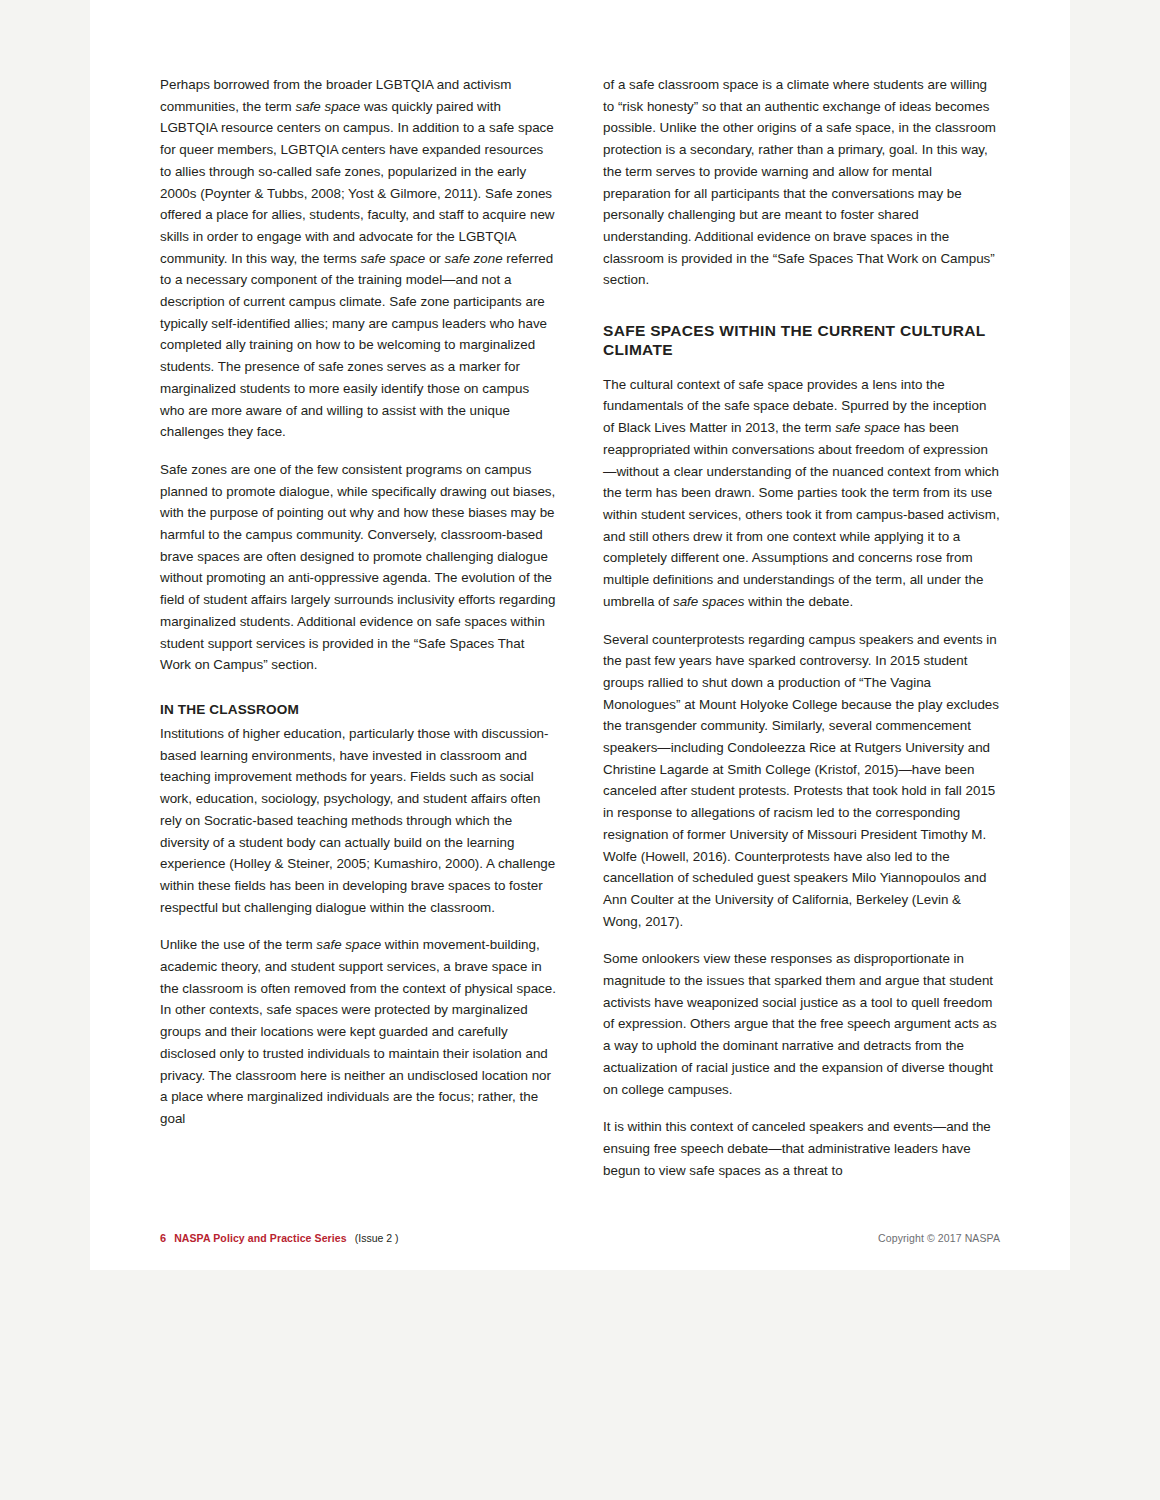Perhaps borrowed from the broader LGBTQIA and activism communities, the term safe space was quickly paired with LGBTQIA resource centers on campus. In addition to a safe space for queer members, LGBTQIA centers have expanded resources to allies through so-called safe zones, popularized in the early 2000s (Poynter & Tubbs, 2008; Yost & Gilmore, 2011). Safe zones offered a place for allies, students, faculty, and staff to acquire new skills in order to engage with and advocate for the LGBTQIA community. In this way, the terms safe space or safe zone referred to a necessary component of the training model—and not a description of current campus climate. Safe zone participants are typically self-identified allies; many are campus leaders who have completed ally training on how to be welcoming to marginalized students. The presence of safe zones serves as a marker for marginalized students to more easily identify those on campus who are more aware of and willing to assist with the unique challenges they face.
Safe zones are one of the few consistent programs on campus planned to promote dialogue, while specifically drawing out biases, with the purpose of pointing out why and how these biases may be harmful to the campus community. Conversely, classroom-based brave spaces are often designed to promote challenging dialogue without promoting an anti-oppressive agenda. The evolution of the field of student affairs largely surrounds inclusivity efforts regarding marginalized students. Additional evidence on safe spaces within student support services is provided in the “Safe Spaces That Work on Campus” section.
In the Classroom
Institutions of higher education, particularly those with discussion-based learning environments, have invested in classroom and teaching improvement methods for years. Fields such as social work, education, sociology, psychology, and student affairs often rely on Socratic-based teaching methods through which the diversity of a student body can actually build on the learning experience (Holley & Steiner, 2005; Kumashiro, 2000). A challenge within these fields has been in developing brave spaces to foster respectful but challenging dialogue within the classroom.
Unlike the use of the term safe space within movement-building, academic theory, and student support services, a brave space in the classroom is often removed from the context of physical space. In other contexts, safe spaces were protected by marginalized groups and their locations were kept guarded and carefully disclosed only to trusted individuals to maintain their isolation and privacy. The classroom here is neither an undisclosed location nor a place where marginalized individuals are the focus; rather, the goal
of a safe classroom space is a climate where students are willing to “risk honesty” so that an authentic exchange of ideas becomes possible. Unlike the other origins of a safe space, in the classroom protection is a secondary, rather than a primary, goal. In this way, the term serves to provide warning and allow for mental preparation for all participants that the conversations may be personally challenging but are meant to foster shared understanding. Additional evidence on brave spaces in the classroom is provided in the “Safe Spaces That Work on Campus” section.
Safe Spaces Within the Current Cultural Climate
The cultural context of safe space provides a lens into the fundamentals of the safe space debate. Spurred by the inception of Black Lives Matter in 2013, the term safe space has been reappropriated within conversations about freedom of expression—without a clear understanding of the nuanced context from which the term has been drawn. Some parties took the term from its use within student services, others took it from campus-based activism, and still others drew it from one context while applying it to a completely different one. Assumptions and concerns rose from multiple definitions and understandings of the term, all under the umbrella of safe spaces within the debate.
Several counterprotests regarding campus speakers and events in the past few years have sparked controversy. In 2015 student groups rallied to shut down a production of “The Vagina Monologues” at Mount Holyoke College because the play excludes the transgender community. Similarly, several commencement speakers—including Condoleezza Rice at Rutgers University and Christine Lagarde at Smith College (Kristof, 2015)—have been canceled after student protests. Protests that took hold in fall 2015 in response to allegations of racism led to the corresponding resignation of former University of Missouri President Timothy M. Wolfe (Howell, 2016). Counterprotests have also led to the cancellation of scheduled guest speakers Milo Yiannopoulos and Ann Coulter at the University of California, Berkeley (Levin & Wong, 2017).
Some onlookers view these responses as disproportionate in magnitude to the issues that sparked them and argue that student activists have weaponized social justice as a tool to quell freedom of expression. Others argue that the free speech argument acts as a way to uphold the dominant narrative and detracts from the actualization of racial justice and the expansion of diverse thought on college campuses.
It is within this context of canceled speakers and events—and the ensuing free speech debate—that administrative leaders have begun to view safe spaces as a threat to
6 NASPA Policy and Practice Series (Issue 2 )
Copyright © 2017 NASPA